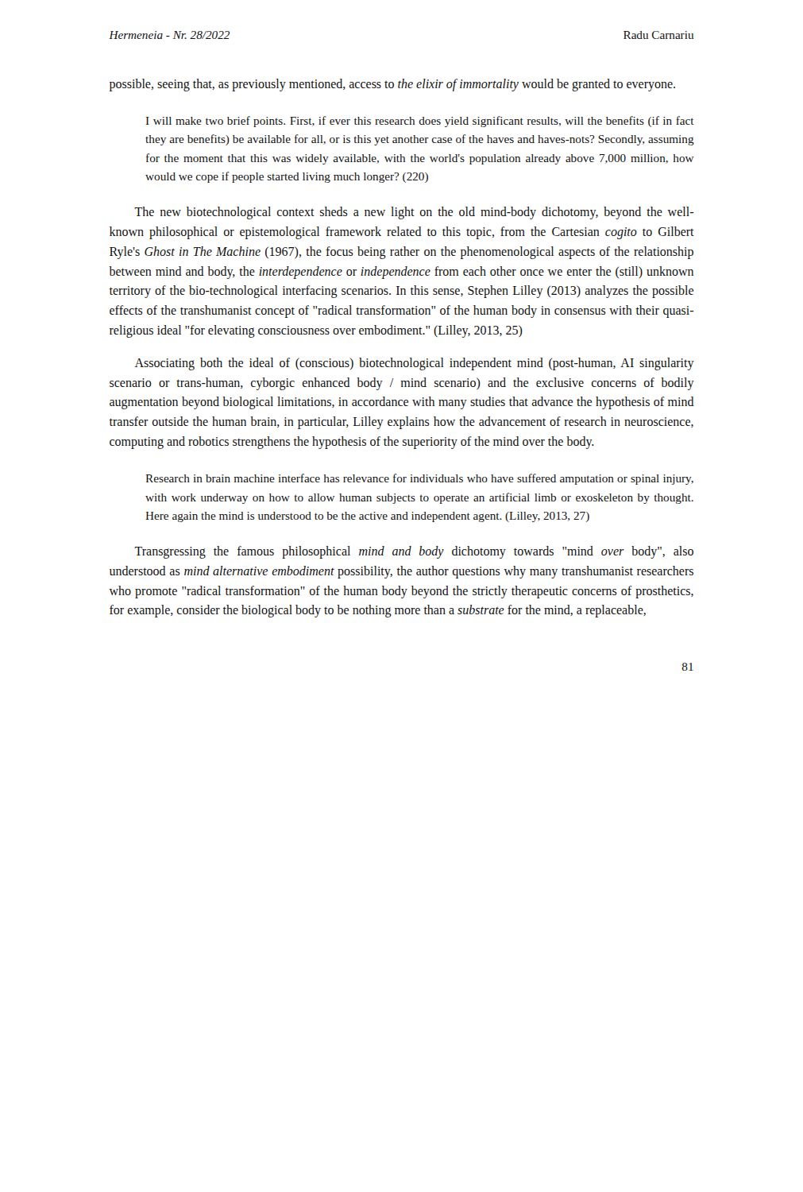Hermeneia - Nr. 28/2022 Radu Carnariu
possible, seeing that, as previously mentioned, access to the elixir of immortality would be granted to everyone.
I will make two brief points. First, if ever this research does yield significant results, will the benefits (if in fact they are benefits) be available for all, or is this yet another case of the haves and haves-nots? Secondly, assuming for the moment that this was widely available, with the world's population already above 7,000 million, how would we cope if people started living much longer? (220)
The new biotechnological context sheds a new light on the old mind-body dichotomy, beyond the well-known philosophical or epistemological framework related to this topic, from the Cartesian cogito to Gilbert Ryle's Ghost in The Machine (1967), the focus being rather on the phenomenological aspects of the relationship between mind and body, the interdependence or independence from each other once we enter the (still) unknown territory of the bio-technological interfacing scenarios. In this sense, Stephen Lilley (2013) analyzes the possible effects of the transhumanist concept of "radical transformation" of the human body in consensus with their quasi-religious ideal "for elevating consciousness over embodiment." (Lilley, 2013, 25)
Associating both the ideal of (conscious) biotechnological independent mind (post-human, AI singularity scenario or trans-human, cyborgic enhanced body / mind scenario) and the exclusive concerns of bodily augmentation beyond biological limitations, in accordance with many studies that advance the hypothesis of mind transfer outside the human brain, in particular, Lilley explains how the advancement of research in neuroscience, computing and robotics strengthens the hypothesis of the superiority of the mind over the body.
Research in brain machine interface has relevance for individuals who have suffered amputation or spinal injury, with work underway on how to allow human subjects to operate an artificial limb or exoskeleton by thought. Here again the mind is understood to be the active and independent agent. (Lilley, 2013, 27)
Transgressing the famous philosophical mind and body dichotomy towards "mind over body", also understood as mind alternative embodiment possibility, the author questions why many transhumanist researchers who promote "radical transformation" of the human body beyond the strictly therapeutic concerns of prosthetics, for example, consider the biological body to be nothing more than a substrate for the mind, a replaceable,
81